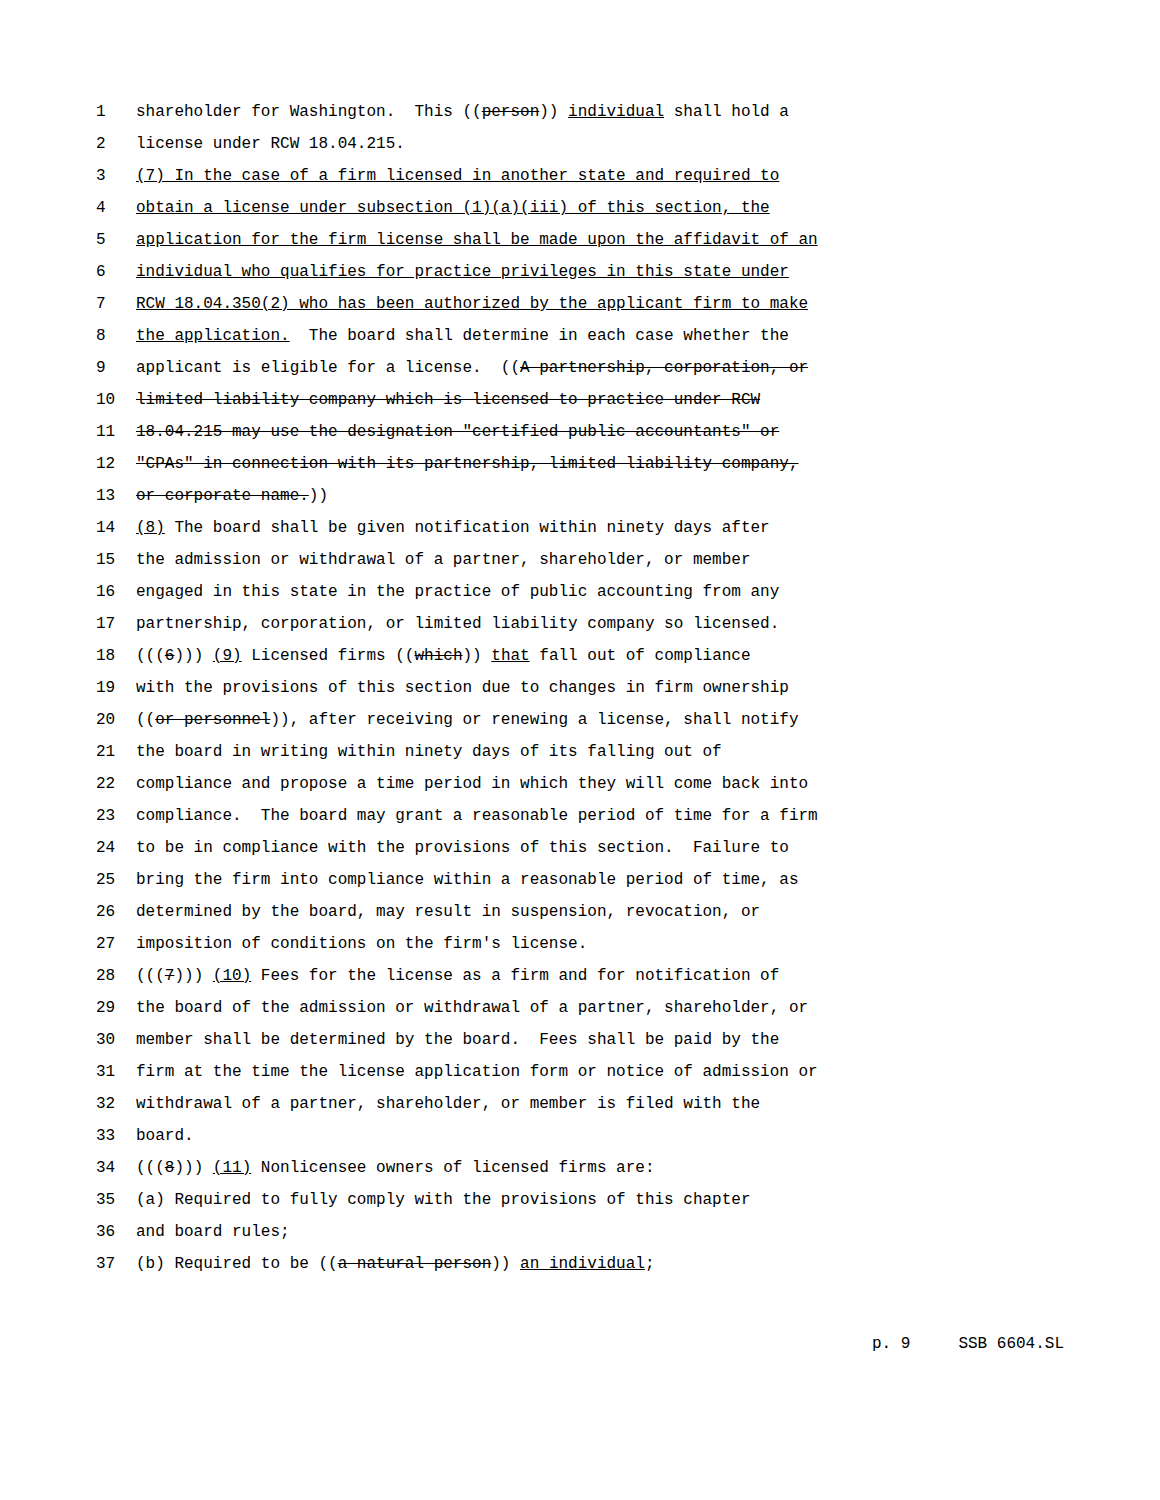1 shareholder for Washington. This ((person)) individual shall hold a
2 license under RCW 18.04.215.
3(7) In the case of a firm licensed in another state and required to
4 obtain a license under subsection (1)(a)(iii) of this section, the
5 application for the firm license shall be made upon the affidavit of an
6 individual who qualifies for practice privileges in this state under
7 RCW 18.04.350(2) who has been authorized by the applicant firm to make
8 the application. The board shall determine in each case whether the
9 applicant is eligible for a license. ((A partnership, corporation, or
10 limited liability company which is licensed to practice under RCW
1118.04.215 may use the designation "certified public accountants" or
12"CPAs" in connection with its partnership, limited liability company,
13 or corporate name.))
14(8) The board shall be given notification within ninety days after
15 the admission or withdrawal of a partner, shareholder, or member
16 engaged in this state in the practice of public accounting from any
17 partnership, corporation, or limited liability company so licensed.
18(((6))) (9) Licensed firms ((which)) that fall out of compliance
19 with the provisions of this section due to changes in firm ownership
20((or personnel)), after receiving or renewing a license, shall notify
21 the board in writing within ninety days of its falling out of
22 compliance and propose a time period in which they will come back into
23 compliance. The board may grant a reasonable period of time for a firm
24 to be in compliance with the provisions of this section. Failure to
25 bring the firm into compliance within a reasonable period of time, as
26 determined by the board, may result in suspension, revocation, or
27 imposition of conditions on the firm's license.
28(((7))) (10) Fees for the license as a firm and for notification of
29 the board of the admission or withdrawal of a partner, shareholder, or
30 member shall be determined by the board. Fees shall be paid by the
31 firm at the time the license application form or notice of admission or
32 withdrawal of a partner, shareholder, or member is filed with the
33 board.
34(((8))) (11) Nonlicensee owners of licensed firms are:
35(a) Required to fully comply with the provisions of this chapter
36 and board rules;
37(b) Required to be ((a natural person)) an individual;
p. 9 SSB 6604.SL